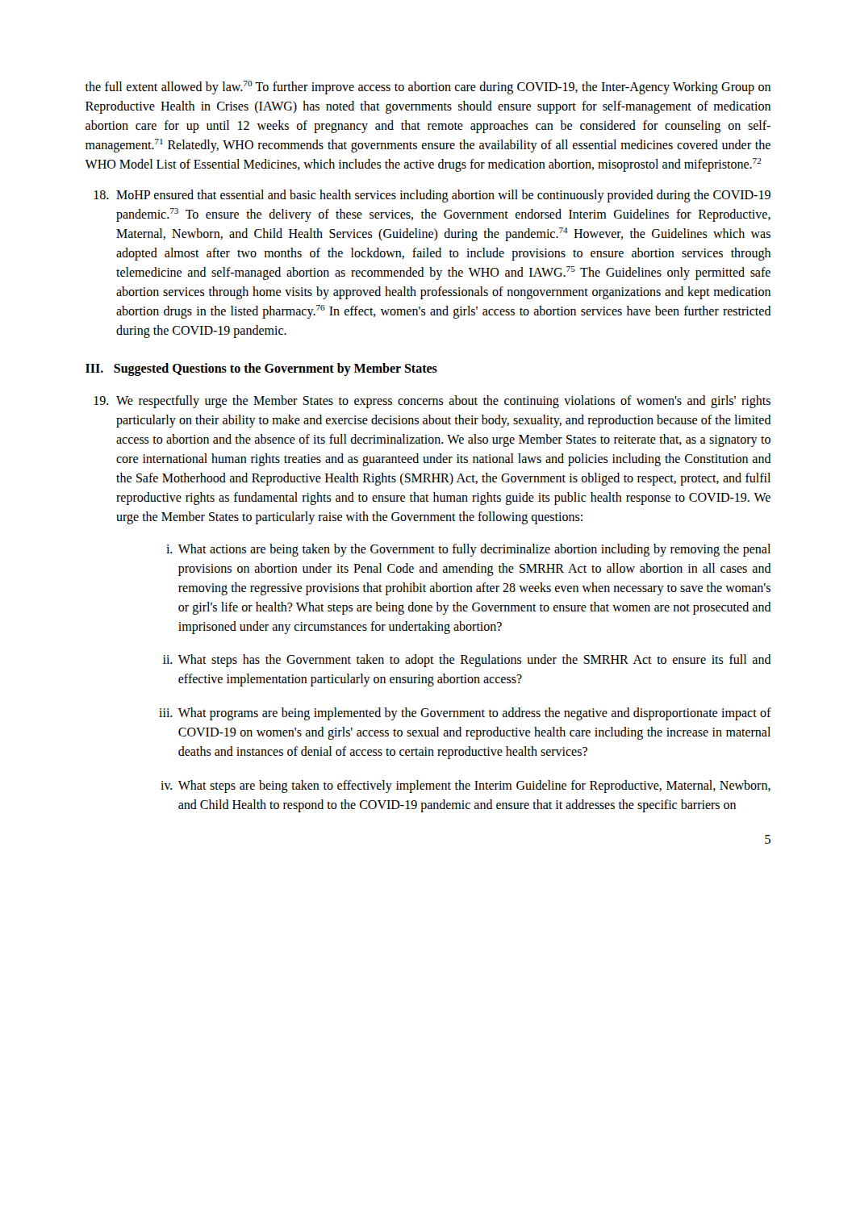the full extent allowed by law.70 To further improve access to abortion care during COVID-19, the Inter-Agency Working Group on Reproductive Health in Crises (IAWG) has noted that governments should ensure support for self-management of medication abortion care for up until 12 weeks of pregnancy and that remote approaches can be considered for counseling on self- management.71 Relatedly, WHO recommends that governments ensure the availability of all essential medicines covered under the WHO Model List of Essential Medicines, which includes the active drugs for medication abortion, misoprostol and mifepristone.72
MoHP ensured that essential and basic health services including abortion will be continuously provided during the COVID-19 pandemic.73 To ensure the delivery of these services, the Government endorsed Interim Guidelines for Reproductive, Maternal, Newborn, and Child Health Services (Guideline) during the pandemic.74 However, the Guidelines which was adopted almost after two months of the lockdown, failed to include provisions to ensure abortion services through telemedicine and self-managed abortion as recommended by the WHO and IAWG.75 The Guidelines only permitted safe abortion services through home visits by approved health professionals of nongovernment organizations and kept medication abortion drugs in the listed pharmacy.76 In effect, women's and girls' access to abortion services have been further restricted during the COVID-19 pandemic.
III. Suggested Questions to the Government by Member States
We respectfully urge the Member States to express concerns about the continuing violations of women's and girls' rights particularly on their ability to make and exercise decisions about their body, sexuality, and reproduction because of the limited access to abortion and the absence of its full decriminalization. We also urge Member States to reiterate that, as a signatory to core international human rights treaties and as guaranteed under its national laws and policies including the Constitution and the Safe Motherhood and Reproductive Health Rights (SMRHR) Act, the Government is obliged to respect, protect, and fulfil reproductive rights as fundamental rights and to ensure that human rights guide its public health response to COVID-19. We urge the Member States to particularly raise with the Government the following questions:
What actions are being taken by the Government to fully decriminalize abortion including by removing the penal provisions on abortion under its Penal Code and amending the SMRHR Act to allow abortion in all cases and removing the regressive provisions that prohibit abortion after 28 weeks even when necessary to save the woman's or girl's life or health? What steps are being done by the Government to ensure that women are not prosecuted and imprisoned under any circumstances for undertaking abortion?
What steps has the Government taken to adopt the Regulations under the SMRHR Act to ensure its full and effective implementation particularly on ensuring abortion access?
What programs are being implemented by the Government to address the negative and disproportionate impact of COVID-19 on women's and girls' access to sexual and reproductive health care including the increase in maternal deaths and instances of denial of access to certain reproductive health services?
What steps are being taken to effectively implement the Interim Guideline for Reproductive, Maternal, Newborn, and Child Health to respond to the COVID-19 pandemic and ensure that it addresses the specific barriers on
5